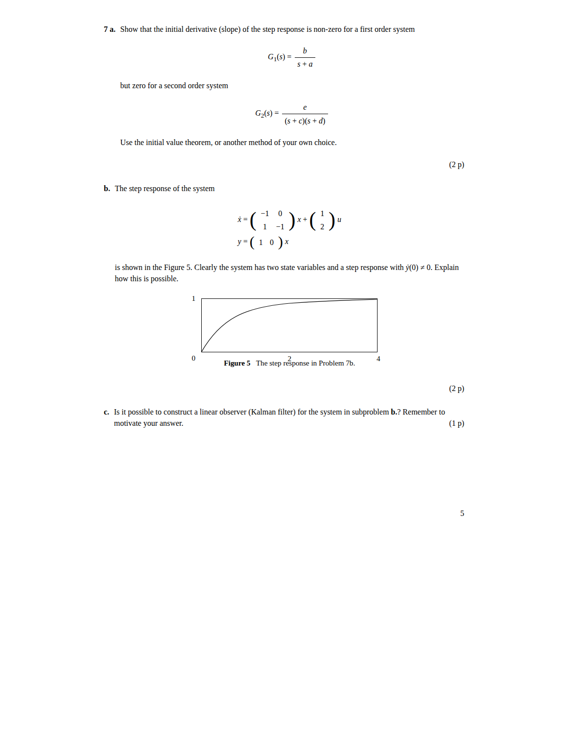7 a.
Show that the initial derivative (slope) of the step response is non-zero for a first order system
G1(s) = bs + a
but zero for a second order system
G2(s) = e(s + c)(s + d)
Use the initial value theorem, or another method of your own choice.
(2 p)
b.
The step response of the system
ẋ = (
| −1 | 0 |
| 1 | −1 |
) x + (
| 1 |
| 2 |
) u y = (
| 1 | 0 |
) x
is shown in the Figure 5. Clearly the system has two state variables and a step response with ẏ(0) ≠ 0. Explain how this is possible.
1
0
2
4
Figure 5 The step response in Problem 7b.
(2 p)
c.
Is it possible to construct a linear observer (Kalman filter) for the system in subproblem b.? Remember to motivate your answer. (1 p)
5